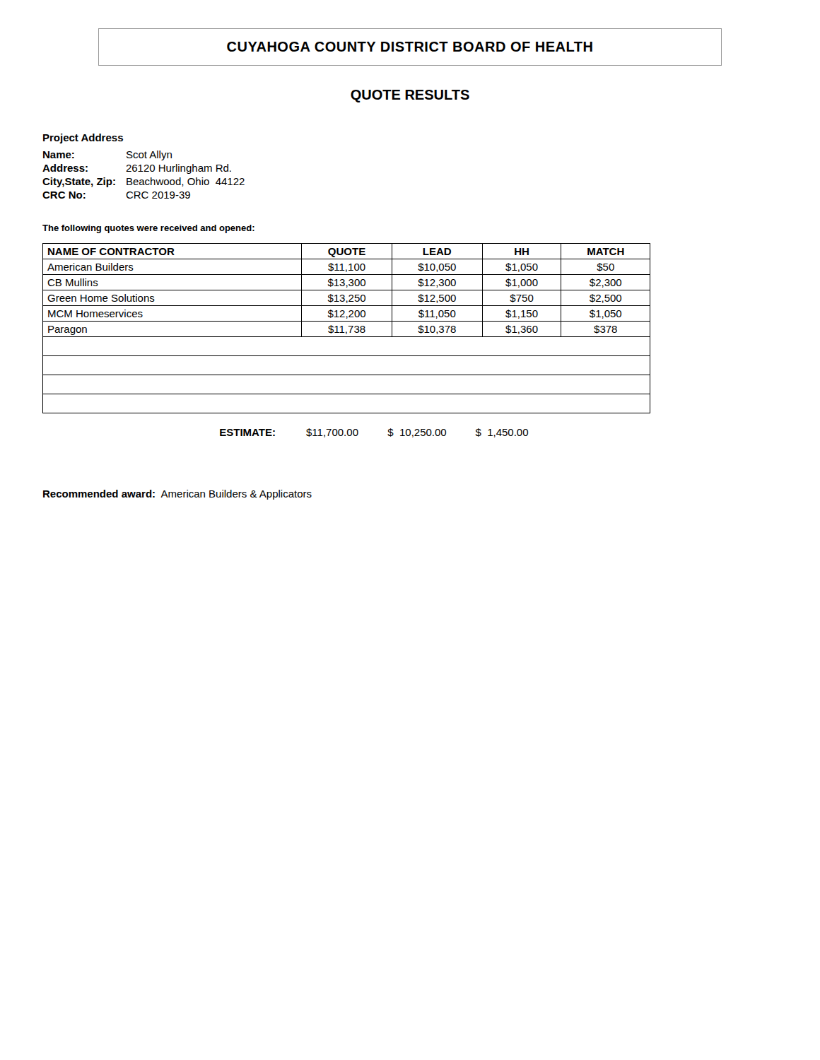CUYAHOGA COUNTY DISTRICT BOARD OF HEALTH
QUOTE RESULTS
Project Address
| Name: | Scot Allyn |
| Address: | 26120 Hurlingham Rd. |
| City,State, Zip: | Beachwood, Ohio 44122 |
| CRC No: | CRC 2019-39 |
The following quotes were received and opened:
| NAME OF CONTRACTOR | QUOTE | LEAD | HH | MATCH |
| --- | --- | --- | --- | --- |
| American Builders | $11,100 | $10,050 | $1,050 | $50 |
| CB Mullins | $13,300 | $12,300 | $1,000 | $2,300 |
| Green Home Solutions | $13,250 | $12,500 | $750 | $2,500 |
| MCM Homeservices | $12,200 | $11,050 | $1,150 | $1,050 |
| Paragon | $11,738 | $10,378 | $1,360 | $378 |
ESTIMATE:
$11,700.00
$ 10,250.00
$ 1,450.00
Recommended award: American Builders & Applicators